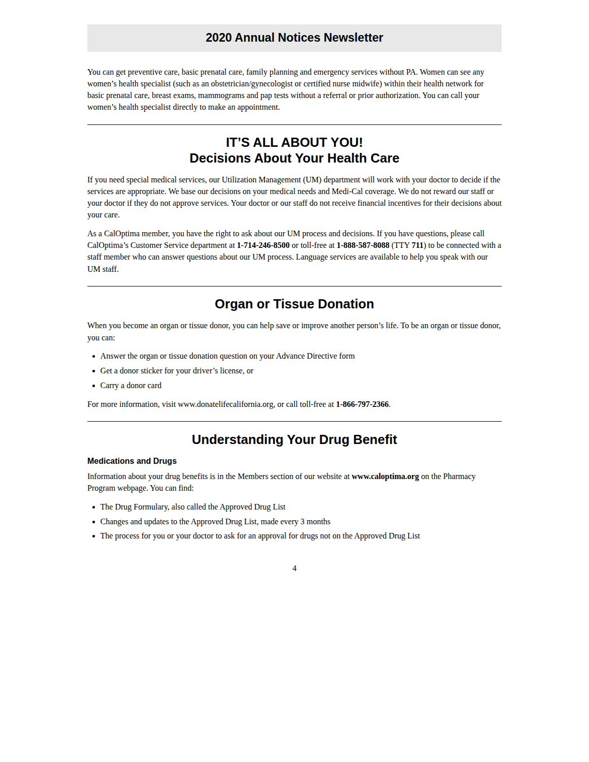2020 Annual Notices Newsletter
You can get preventive care, basic prenatal care, family planning and emergency services without PA. Women can see any women’s health specialist (such as an obstetrician/gynecologist or certified nurse midwife) within their health network for basic prenatal care, breast exams, mammograms and pap tests without a referral or prior authorization. You can call your women’s health specialist directly to make an appointment.
IT’S ALL ABOUT YOU!
Decisions About Your Health Care
If you need special medical services, our Utilization Management (UM) department will work with your doctor to decide if the services are appropriate. We base our decisions on your medical needs and Medi-Cal coverage. We do not reward our staff or your doctor if they do not approve services. Your doctor or our staff do not receive financial incentives for their decisions about your care.
As a CalOptima member, you have the right to ask about our UM process and decisions. If you have questions, please call CalOptima’s Customer Service department at 1-714-246-8500 or toll-free at 1-888-587-8088 (TTY 711) to be connected with a staff member who can answer questions about our UM process. Language services are available to help you speak with our UM staff.
Organ or Tissue Donation
When you become an organ or tissue donor, you can help save or improve another person’s life. To be an organ or tissue donor, you can:
Answer the organ or tissue donation question on your Advance Directive form
Get a donor sticker for your driver’s license, or
Carry a donor card
For more information, visit www.donatelifecalifornia.org, or call toll-free at 1-866-797-2366.
Understanding Your Drug Benefit
Medications and Drugs
Information about your drug benefits is in the Members section of our website at www.caloptima.org on the Pharmacy Program webpage. You can find:
The Drug Formulary, also called the Approved Drug List
Changes and updates to the Approved Drug List, made every 3 months
The process for you or your doctor to ask for an approval for drugs not on the Approved Drug List
4